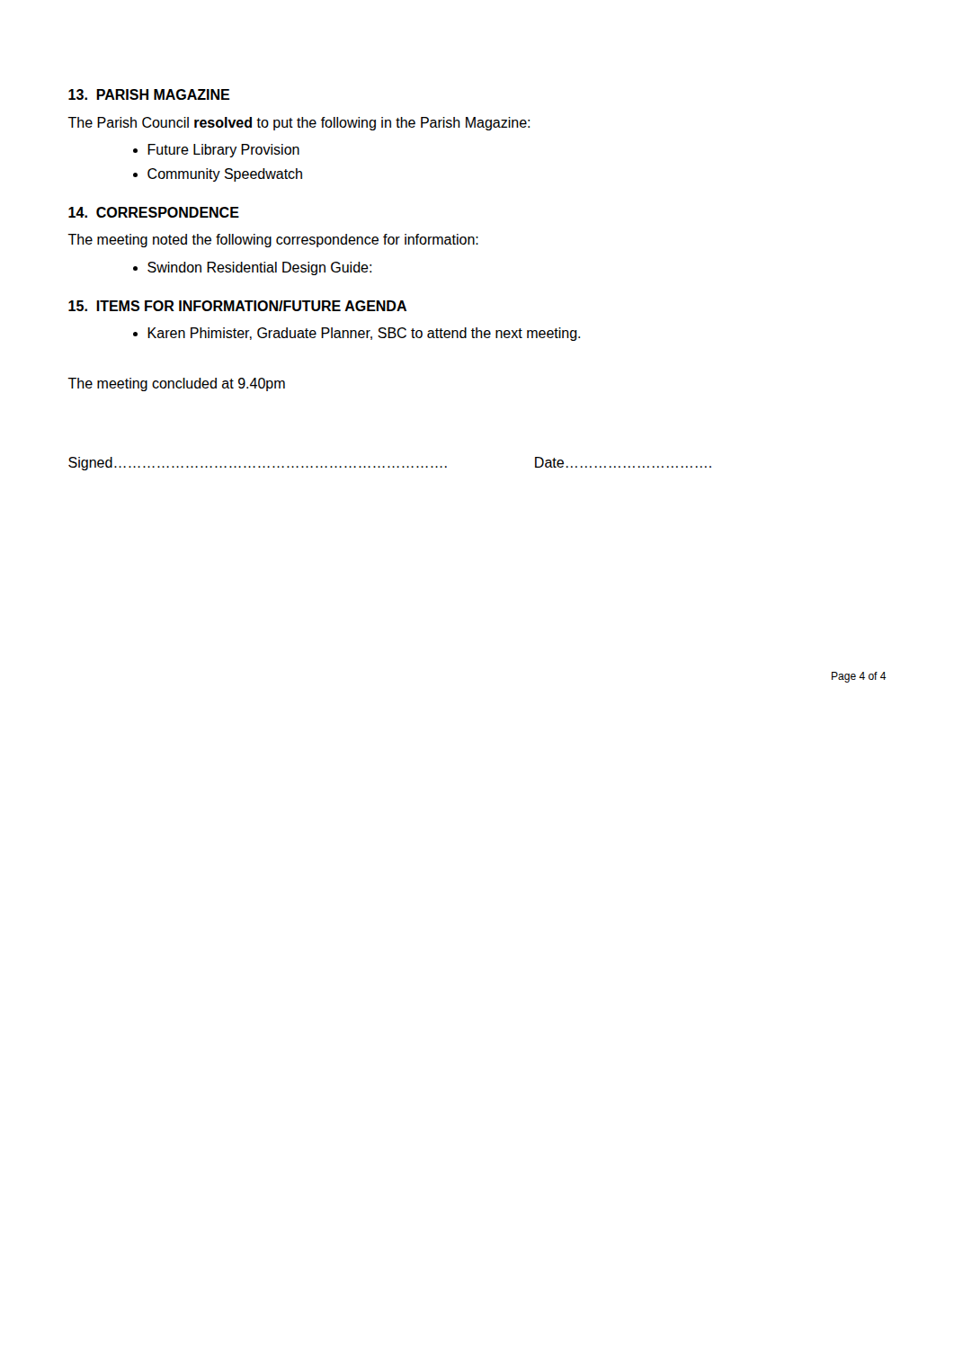13. PARISH MAGAZINE
The Parish Council resolved to put the following in the Parish Magazine:
Future Library Provision
Community Speedwatch
14. CORRESPONDENCE
The meeting noted the following correspondence for information:
Swindon Residential Design Guide:
15. ITEMS FOR INFORMATION/FUTURE AGENDA
Karen Phimister, Graduate Planner, SBC to attend the next meeting.
The meeting concluded at 9.40pm
Signed……………………………………………………………. Date………………………….
Page 4 of 4